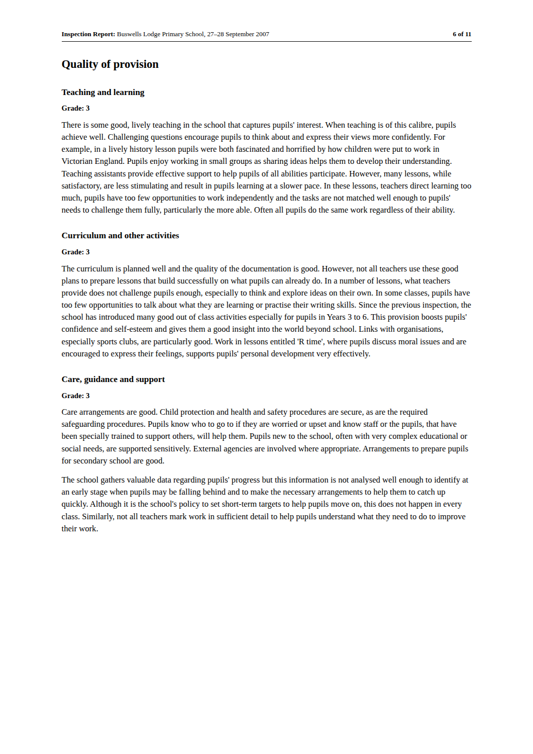Inspection Report: Buswells Lodge Primary School, 27–28 September 2007 6 of 11
Quality of provision
Teaching and learning
Grade: 3
There is some good, lively teaching in the school that captures pupils' interest. When teaching is of this calibre, pupils achieve well. Challenging questions encourage pupils to think about and express their views more confidently. For example, in a lively history lesson pupils were both fascinated and horrified by how children were put to work in Victorian England. Pupils enjoy working in small groups as sharing ideas helps them to develop their understanding. Teaching assistants provide effective support to help pupils of all abilities participate. However, many lessons, while satisfactory, are less stimulating and result in pupils learning at a slower pace. In these lessons, teachers direct learning too much, pupils have too few opportunities to work independently and the tasks are not matched well enough to pupils' needs to challenge them fully, particularly the more able. Often all pupils do the same work regardless of their ability.
Curriculum and other activities
Grade: 3
The curriculum is planned well and the quality of the documentation is good. However, not all teachers use these good plans to prepare lessons that build successfully on what pupils can already do. In a number of lessons, what teachers provide does not challenge pupils enough, especially to think and explore ideas on their own. In some classes, pupils have too few opportunities to talk about what they are learning or practise their writing skills. Since the previous inspection, the school has introduced many good out of class activities especially for pupils in Years 3 to 6. This provision boosts pupils' confidence and self-esteem and gives them a good insight into the world beyond school. Links with organisations, especially sports clubs, are particularly good. Work in lessons entitled 'R time', where pupils discuss moral issues and are encouraged to express their feelings, supports pupils' personal development very effectively.
Care, guidance and support
Grade: 3
Care arrangements are good. Child protection and health and safety procedures are secure, as are the required safeguarding procedures. Pupils know who to go to if they are worried or upset and know staff or the pupils, that have been specially trained to support others, will help them. Pupils new to the school, often with very complex educational or social needs, are supported sensitively. External agencies are involved where appropriate. Arrangements to prepare pupils for secondary school are good.
The school gathers valuable data regarding pupils' progress but this information is not analysed well enough to identify at an early stage when pupils may be falling behind and to make the necessary arrangements to help them to catch up quickly. Although it is the school's policy to set short-term targets to help pupils move on, this does not happen in every class. Similarly, not all teachers mark work in sufficient detail to help pupils understand what they need to do to improve their work.